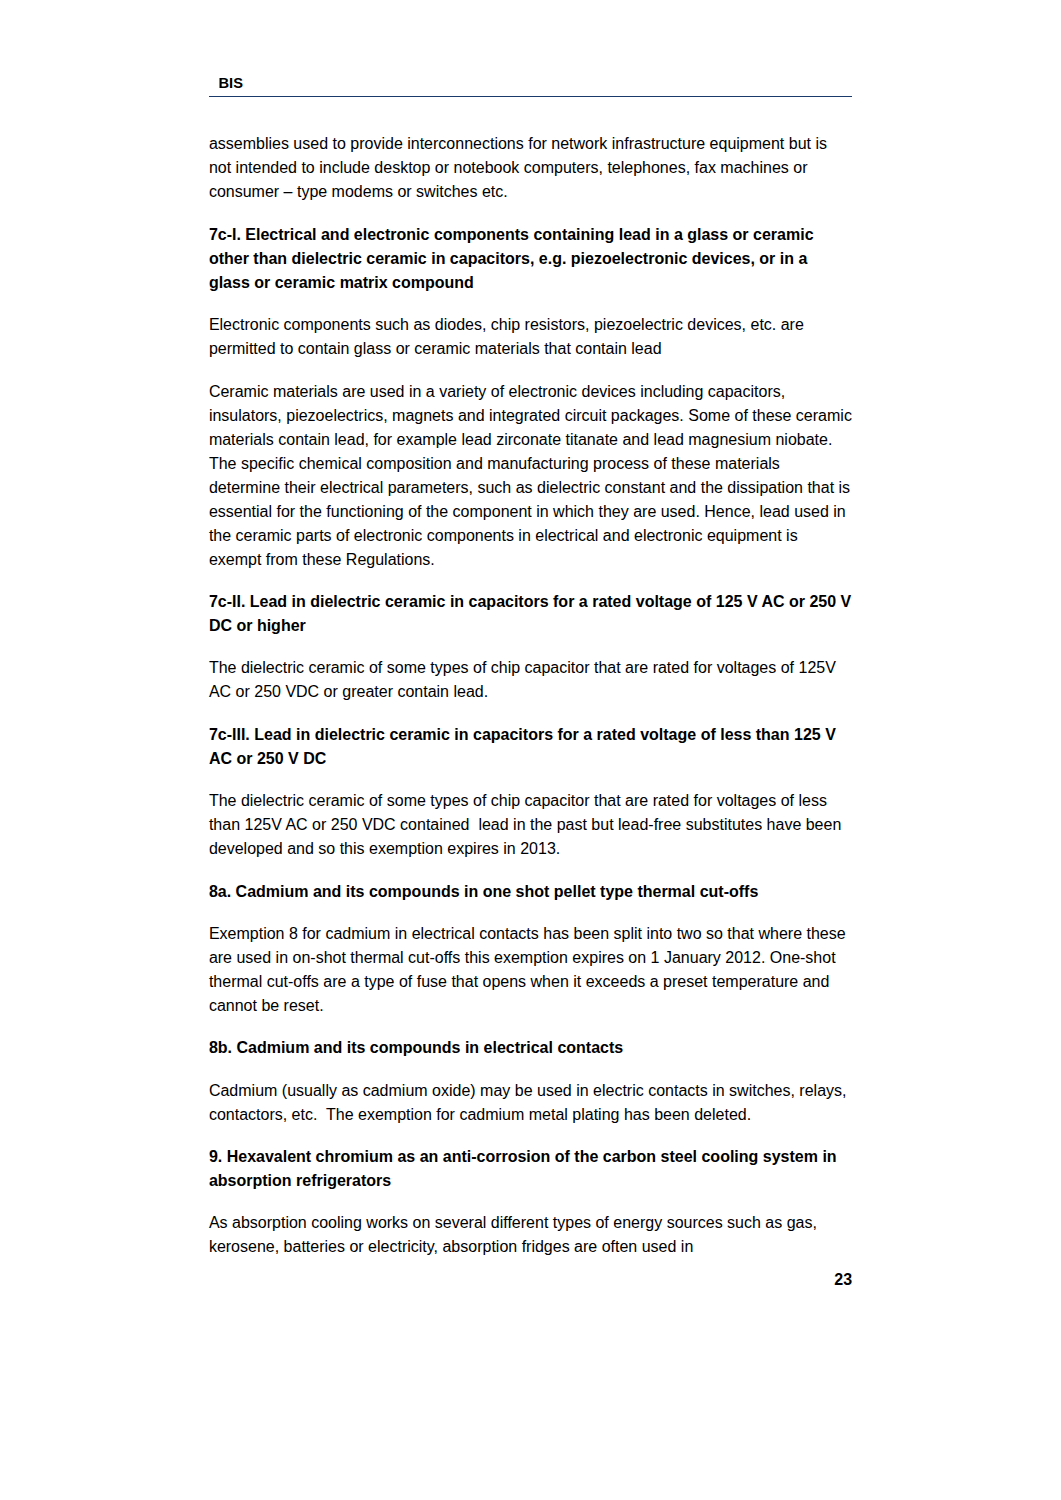BIS
assemblies used to provide interconnections for network infrastructure equipment but is not intended to include desktop or notebook computers, telephones, fax machines or consumer – type modems or switches etc.
7c-I. Electrical and electronic components containing lead in a glass or ceramic other than dielectric ceramic in capacitors, e.g. piezoelectronic devices, or in a glass or ceramic matrix compound
Electronic components such as diodes, chip resistors, piezoelectric devices, etc. are permitted to contain glass or ceramic materials that contain lead
Ceramic materials are used in a variety of electronic devices including capacitors, insulators, piezoelectrics, magnets and integrated circuit packages. Some of these ceramic materials contain lead, for example lead zirconate titanate and lead magnesium niobate. The specific chemical composition and manufacturing process of these materials determine their electrical parameters, such as dielectric constant and the dissipation that is essential for the functioning of the component in which they are used. Hence, lead used in the ceramic parts of electronic components in electrical and electronic equipment is exempt from these Regulations.
7c-II. Lead in dielectric ceramic in capacitors for a rated voltage of 125 V AC or 250 V DC or higher
The dielectric ceramic of some types of chip capacitor that are rated for voltages of 125V AC or 250 VDC or greater contain lead.
7c-III. Lead in dielectric ceramic in capacitors for a rated voltage of less than 125 V AC or 250 V DC
The dielectric ceramic of some types of chip capacitor that are rated for voltages of less than 125V AC or 250 VDC contained lead in the past but lead-free substitutes have been developed and so this exemption expires in 2013.
8a. Cadmium and its compounds in one shot pellet type thermal cut-offs
Exemption 8 for cadmium in electrical contacts has been split into two so that where these are used in on-shot thermal cut-offs this exemption expires on 1 January 2012. One-shot thermal cut-offs are a type of fuse that opens when it exceeds a preset temperature and cannot be reset.
8b. Cadmium and its compounds in electrical contacts
Cadmium (usually as cadmium oxide) may be used in electric contacts in switches, relays, contactors, etc. The exemption for cadmium metal plating has been deleted.
9. Hexavalent chromium as an anti-corrosion of the carbon steel cooling system in absorption refrigerators
As absorption cooling works on several different types of energy sources such as gas, kerosene, batteries or electricity, absorption fridges are often used in
23